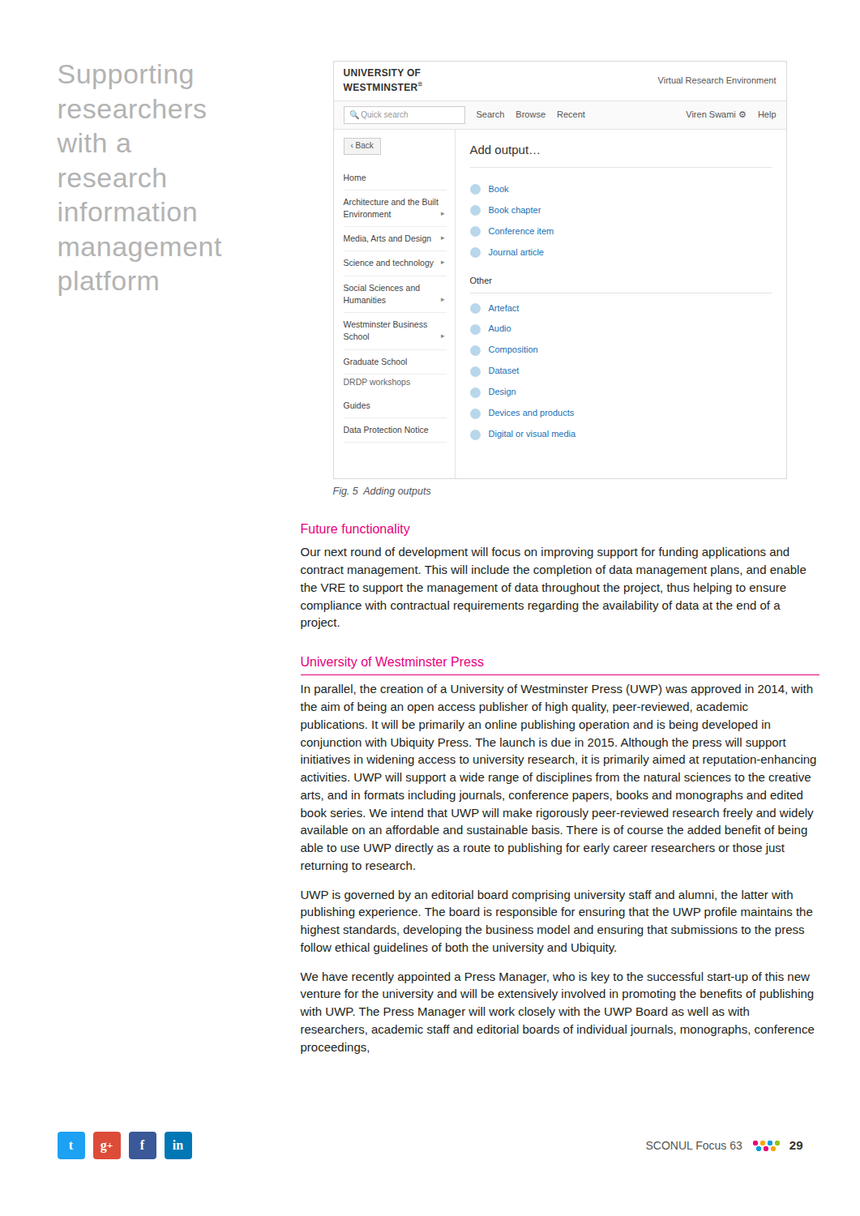Supporting researchers with a research information management platform
UNIVERSITY OF WESTMINSTER≡
Virtual Research Environment
🔍 Quick search
Search
Browse
Recent
Viren Swami ⚙
Help
‹ Back
Home
Architecture and the Built Environment
Media, Arts and Design
Science and technology
Social Sciences and Humanities
Westminster Business School
Graduate School
DRDP workshops
Guides
Data Protection Notice
Add output…
Book
Book chapter
Conference item
Journal article
Other
Artefact
Audio
Composition
Dataset
Design
Devices and products
Digital or visual media
Fig. 5 Adding outputs
Future functionality
Our next round of development will focus on improving support for funding applications and contract management. This will include the completion of data management plans, and enable the VRE to support the management of data throughout the project, thus helping to ensure compliance with contractual requirements regarding the availability of data at the end of a project.
University of Westminster Press
In parallel, the creation of a University of Westminster Press (UWP) was approved in 2014, with the aim of being an open access publisher of high quality, peer-reviewed, academic publications. It will be primarily an online publishing operation and is being developed in conjunction with Ubiquity Press. The launch is due in 2015. Although the press will support initiatives in widening access to university research, it is primarily aimed at reputation-enhancing activities. UWP will support a wide range of disciplines from the natural sciences to the creative arts, and in formats including journals, conference papers, books and monographs and edited book series. We intend that UWP will make rigorously peer-reviewed research freely and widely available on an affordable and sustainable basis. There is of course the added benefit of being able to use UWP directly as a route to publishing for early career researchers or those just returning to research.
UWP is governed by an editorial board comprising university staff and alumni, the latter with publishing experience. The board is responsible for ensuring that the UWP profile maintains the highest standards, developing the business model and ensuring that submissions to the press follow ethical guidelines of both the university and Ubiquity.
We have recently appointed a Press Manager, who is key to the successful start-up of this new venture for the university and will be extensively involved in promoting the benefits of publishing with UWP. The Press Manager will work closely with the UWP Board as well as with researchers, academic staff and editorial boards of individual journals, monographs, conference proceedings,
t
g+
f
in
SCONUL Focus 63 29